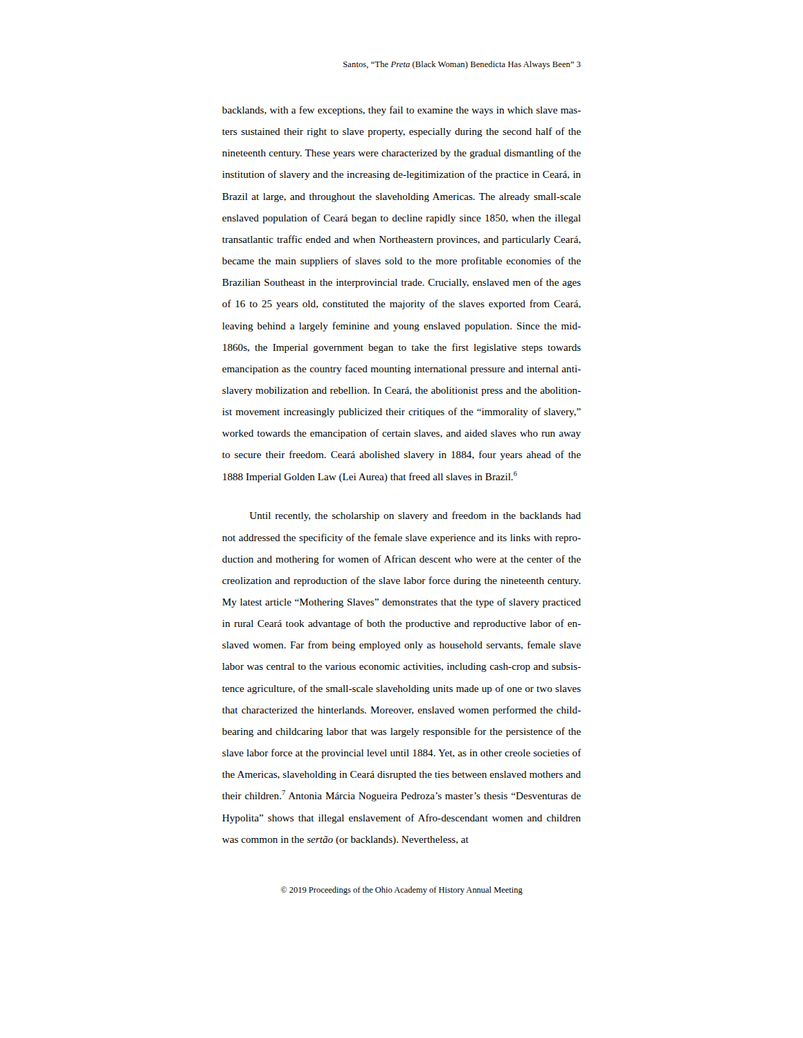Santos, “The Preta (Black Woman) Benedicta Has Always Been” 3
backlands, with a few exceptions, they fail to examine the ways in which slave masters sustained their right to slave property, especially during the second half of the nineteenth century. These years were characterized by the gradual dismantling of the institution of slavery and the increasing de-legitimization of the practice in Ceará, in Brazil at large, and throughout the slaveholding Americas. The already small-scale enslaved population of Ceará began to decline rapidly since 1850, when the illegal transatlantic traffic ended and when Northeastern provinces, and particularly Ceará, became the main suppliers of slaves sold to the more profitable economies of the Brazilian Southeast in the interprovincial trade. Crucially, enslaved men of the ages of 16 to 25 years old, constituted the majority of the slaves exported from Ceará, leaving behind a largely feminine and young enslaved population. Since the mid-1860s, the Imperial government began to take the first legislative steps towards emancipation as the country faced mounting international pressure and internal anti-slavery mobilization and rebellion. In Ceará, the abolitionist press and the abolitionist movement increasingly publicized their critiques of the “immorality of slavery,” worked towards the emancipation of certain slaves, and aided slaves who run away to secure their freedom. Ceará abolished slavery in 1884, four years ahead of the 1888 Imperial Golden Law (Lei Aurea) that freed all slaves in Brazil.6
Until recently, the scholarship on slavery and freedom in the backlands had not addressed the specificity of the female slave experience and its links with reproduction and mothering for women of African descent who were at the center of the creolization and reproduction of the slave labor force during the nineteenth century. My latest article “Mothering Slaves” demonstrates that the type of slavery practiced in rural Ceará took advantage of both the productive and reproductive labor of enslaved women. Far from being employed only as household servants, female slave labor was central to the various economic activities, including cash-crop and subsistence agriculture, of the small-scale slaveholding units made up of one or two slaves that characterized the hinterlands. Moreover, enslaved women performed the childbearing and childcaring labor that was largely responsible for the persistence of the slave labor force at the provincial level until 1884. Yet, as in other creole societies of the Americas, slaveholding in Ceará disrupted the ties between enslaved mothers and their children.7 Antonia Márcia Nogueira Pedroza’s master’s thesis “Desventuras de Hypolita” shows that illegal enslavement of Afro-descendant women and children was common in the sertão (or backlands). Nevertheless, at
© 2019 Proceedings of the Ohio Academy of History Annual Meeting